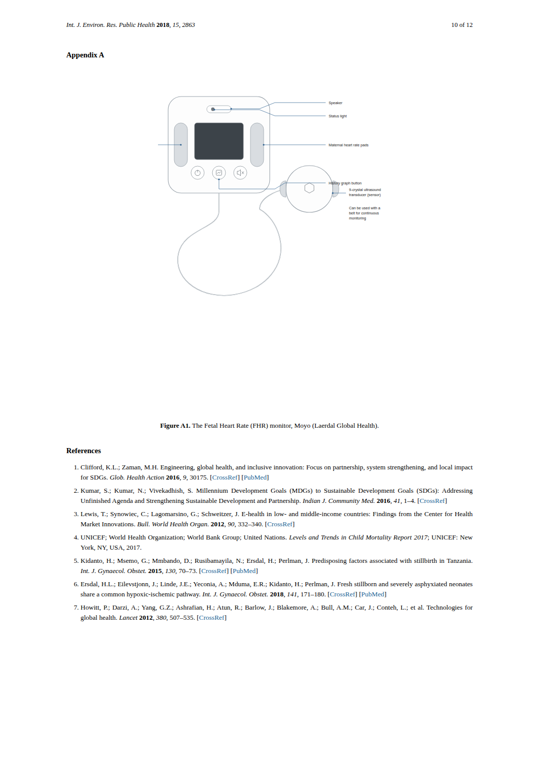Int. J. Environ. Res. Public Health 2018, 15, 2863
10 of 12
Appendix A
Speaker Status light Maternal heart rate pads History graph button 9-crystal ultrasound transducer (sensor) Can be used with a belt for continuous monitoring
Figure A1. The Fetal Heart Rate (FHR) monitor, Moyo (Laerdal Global Health).
References
Clifford, K.L.; Zaman, M.H. Engineering, global health, and inclusive innovation: Focus on partnership, system strengthening, and local impact for SDGs. Glob. Health Action 2016, 9, 30175. [CrossRef] [PubMed]
Kumar, S.; Kumar, N.; Vivekadhish, S. Millennium Development Goals (MDGs) to Sustainable Development Goals (SDGs): Addressing Unfinished Agenda and Strengthening Sustainable Development and Partnership. Indian J. Community Med. 2016, 41, 1–4. [CrossRef]
Lewis, T.; Synowiec, C.; Lagomarsino, G.; Schweitzer, J. E-health in low- and middle-income countries: Findings from the Center for Health Market Innovations. Bull. World Health Organ. 2012, 90, 332–340. [CrossRef]
UNICEF; World Health Organization; World Bank Group; United Nations. Levels and Trends in Child Mortality Report 2017; UNICEF: New York, NY, USA, 2017.
Kidanto, H.; Msemo, G.; Mmbando, D.; Rusibamayila, N.; Ersdal, H.; Perlman, J. Predisposing factors associated with stillbirth in Tanzania. Int. J. Gynaecol. Obstet. 2015, 130, 70–73. [CrossRef] [PubMed]
Ersdal, H.L.; Eilevstjonn, J.; Linde, J.E.; Yeconia, A.; Mduma, E.R.; Kidanto, H.; Perlman, J. Fresh stillborn and severely asphyxiated neonates share a common hypoxic-ischemic pathway. Int. J. Gynaecol. Obstet. 2018, 141, 171–180. [CrossRef] [PubMed]
Howitt, P.; Darzi, A.; Yang, G.Z.; Ashrafian, H.; Atun, R.; Barlow, J.; Blakemore, A.; Bull, A.M.; Car, J.; Conteh, L.; et al. Technologies for global health. Lancet 2012, 380, 507–535. [CrossRef]